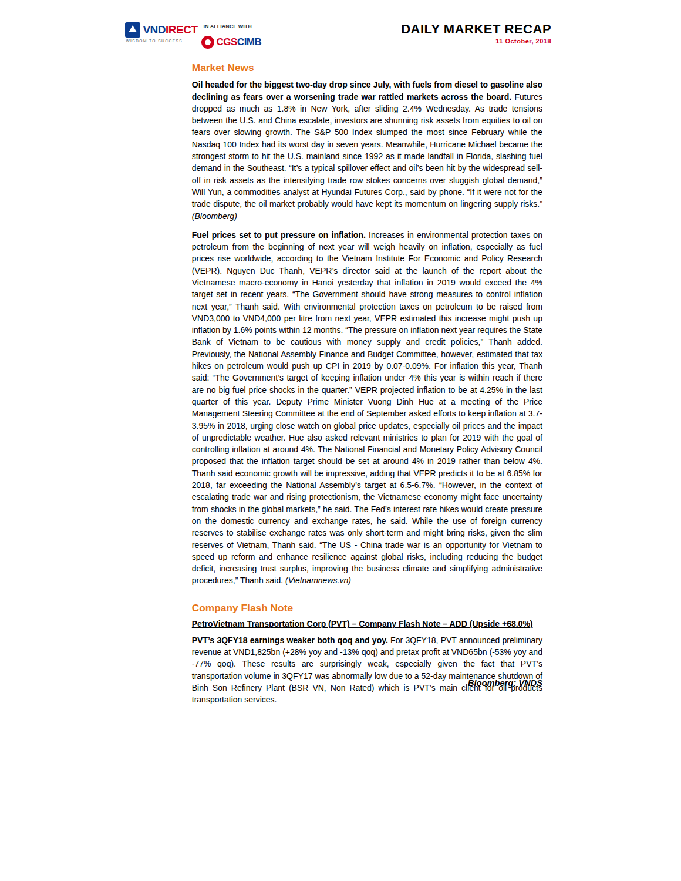VNDIRECT
WISDOM TO SUCCESS
IN ALLIANCE WITH
CGSCIMB
DAILY MARKET RECAP
11 October, 2018
Market News
Oil headed for the biggest two-day drop since July, with fuels from diesel to gasoline also declining as fears over a worsening trade war rattled markets across the board. Futures dropped as much as 1.8% in New York, after sliding 2.4% Wednesday. As trade tensions between the U.S. and China escalate, investors are shunning risk assets from equities to oil on fears over slowing growth. The S&P 500 Index slumped the most since February while the Nasdaq 100 Index had its worst day in seven years. Meanwhile, Hurricane Michael became the strongest storm to hit the U.S. mainland since 1992 as it made landfall in Florida, slashing fuel demand in the Southeast. “It’s a typical spillover effect and oil’s been hit by the widespread sell-off in risk assets as the intensifying trade row stokes concerns over sluggish global demand,” Will Yun, a commodities analyst at Hyundai Futures Corp., said by phone. “If it were not for the trade dispute, the oil market probably would have kept its momentum on lingering supply risks.” (Bloomberg)
Fuel prices set to put pressure on inflation. Increases in environmental protection taxes on petroleum from the beginning of next year will weigh heavily on inflation, especially as fuel prices rise worldwide, according to the Vietnam Institute For Economic and Policy Research (VEPR). Nguyen Duc Thanh, VEPR’s director said at the launch of the report about the Vietnamese macro-economy in Hanoi yesterday that inflation in 2019 would exceed the 4% target set in recent years. “The Government should have strong measures to control inflation next year,” Thanh said. With environmental protection taxes on petroleum to be raised from VND3,000 to VND4,000 per litre from next year, VEPR estimated this increase might push up inflation by 1.6% points within 12 months. “The pressure on inflation next year requires the State Bank of Vietnam to be cautious with money supply and credit policies,” Thanh added. Previously, the National Assembly Finance and Budget Committee, however, estimated that tax hikes on petroleum would push up CPI in 2019 by 0.07-0.09%. For inflation this year, Thanh said: “The Government’s target of keeping inflation under 4% this year is within reach if there are no big fuel price shocks in the quarter.” VEPR projected inflation to be at 4.25% in the last quarter of this year. Deputy Prime Minister Vuong Dinh Hue at a meeting of the Price Management Steering Committee at the end of September asked efforts to keep inflation at 3.7-3.95% in 2018, urging close watch on global price updates, especially oil prices and the impact of unpredictable weather. Hue also asked relevant ministries to plan for 2019 with the goal of controlling inflation at around 4%. The National Financial and Monetary Policy Advisory Council proposed that the inflation target should be set at around 4% in 2019 rather than below 4%. Thanh said economic growth will be impressive, adding that VEPR predicts it to be at 6.85% for 2018, far exceeding the National Assembly’s target at 6.5-6.7%. “However, in the context of escalating trade war and rising protectionism, the Vietnamese economy might face uncertainty from shocks in the global markets,” he said. The Fed’s interest rate hikes would create pressure on the domestic currency and exchange rates, he said. While the use of foreign currency reserves to stabilise exchange rates was only short-term and might bring risks, given the slim reserves of Vietnam, Thanh said. “The US - China trade war is an opportunity for Vietnam to speed up reform and enhance resilience against global risks, including reducing the budget deficit, increasing trust surplus, improving the business climate and simplifying administrative procedures,” Thanh said. (Vietnamnews.vn)
Company Flash Note
PetroVietnam Transportation Corp (PVT) – Company Flash Note – ADD (Upside +68.0%)
PVT’s 3QFY18 earnings weaker both qoq and yoy. For 3QFY18, PVT announced preliminary revenue at VND1,825bn (+28% yoy and -13% qoq) and pretax profit at VND65bn (-53% yoy and -77% qoq). These results are surprisingly weak, especially given the fact that PVT’s transportation volume in 3QFY17 was abnormally low due to a 52-day maintenance shutdown of Binh Son Refinery Plant (BSR VN, Non Rated) which is PVT’s main client for oil products transportation services.
Bloomberg: VNDS